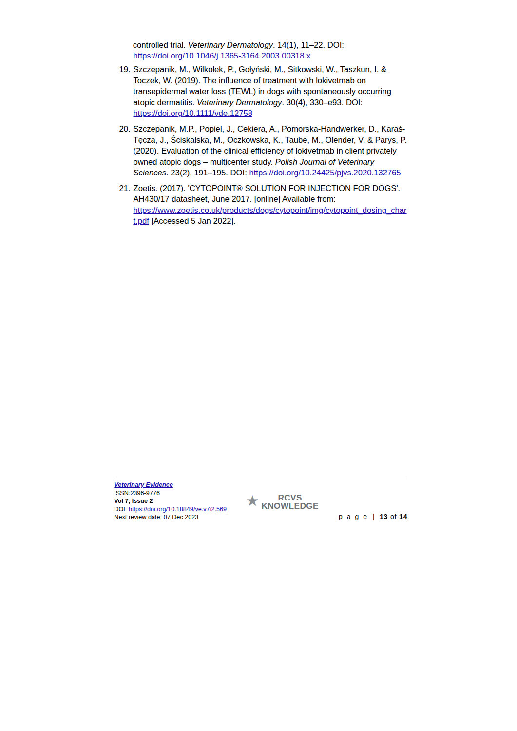controlled trial. Veterinary Dermatology. 14(1), 11–22. DOI: https://doi.org/10.1046/j.1365-3164.2003.00318.x
19. Szczepanik, M., Wilkołek, P., Gołyński, M., Sitkowski, W., Taszkun, I. & Toczek, W. (2019). The influence of treatment with lokivetmab on transepidermal water loss (TEWL) in dogs with spontaneously occurring atopic dermatitis. Veterinary Dermatology. 30(4), 330–e93. DOI: https://doi.org/10.1111/vde.12758
20. Szczepanik, M.P., Popiel, J., Cekiera, A., Pomorska-Handwerker, D., Karaś-Tęcza, J., Ściskalska, M., Oczkowska, K., Taube, M., Olender, V. & Parys, P. (2020). Evaluation of the clinical efficiency of lokivetmab in client privately owned atopic dogs – multicenter study. Polish Journal of Veterinary Sciences. 23(2), 191–195. DOI: https://doi.org/10.24425/pjvs.2020.132765
21. Zoetis. (2017). 'CYTOPOINT® SOLUTION FOR INJECTION FOR DOGS'. AH430/17 datasheet, June 2017. [online] Available from: https://www.zoetis.co.uk/products/dogs/cytopoint/img/cytopoint_dosing_chart.pdf [Accessed 5 Jan 2022].
Veterinary Evidence ISSN:2396-9776
Vol 7, Issue 2
DOI: https://doi.org/10.18849/ve.v7i2.569
Next review date: 07 Dec 2023
★ RCVS
KNOWLEDGE
p a g e | 13 of 14